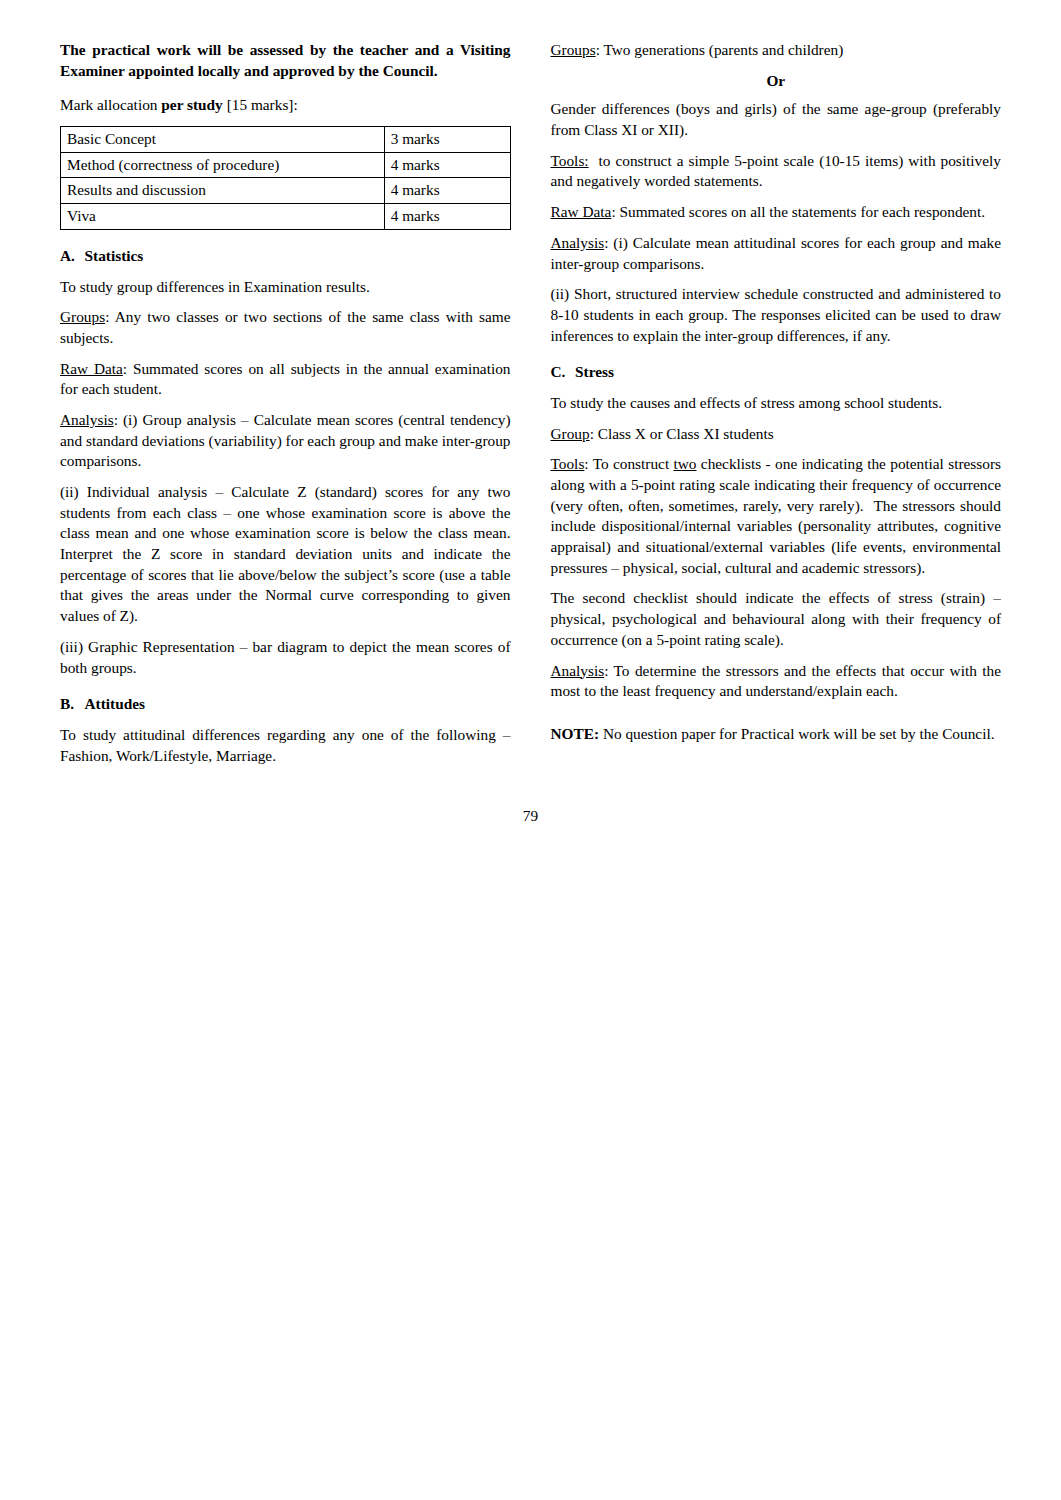The practical work will be assessed by the teacher and a Visiting Examiner appointed locally and approved by the Council.
Mark allocation per study [15 marks]:
| Basic Concept | 3 marks |
| Method (correctness of procedure) | 4 marks |
| Results and discussion | 4 marks |
| Viva | 4 marks |
A. Statistics
To study group differences in Examination results.
Groups: Any two classes or two sections of the same class with same subjects.
Raw Data: Summated scores on all subjects in the annual examination for each student.
Analysis: (i) Group analysis – Calculate mean scores (central tendency) and standard deviations (variability) for each group and make inter-group comparisons.
(ii) Individual analysis – Calculate Z (standard) scores for any two students from each class – one whose examination score is above the class mean and one whose examination score is below the class mean. Interpret the Z score in standard deviation units and indicate the percentage of scores that lie above/below the subject’s score (use a table that gives the areas under the Normal curve corresponding to given values of Z).
(iii) Graphic Representation – bar diagram to depict the mean scores of both groups.
B. Attitudes
To study attitudinal differences regarding any one of the following – Fashion, Work/Lifestyle, Marriage.
Groups: Two generations (parents and children)
Or
Gender differences (boys and girls) of the same age-group (preferably from Class XI or XII).
Tools: to construct a simple 5-point scale (10-15 items) with positively and negatively worded statements.
Raw Data: Summated scores on all the statements for each respondent.
Analysis: (i) Calculate mean attitudinal scores for each group and make inter-group comparisons.
(ii) Short, structured interview schedule constructed and administered to 8-10 students in each group. The responses elicited can be used to draw inferences to explain the inter-group differences, if any.
C. Stress
To study the causes and effects of stress among school students.
Group: Class X or Class XI students
Tools: To construct two checklists - one indicating the potential stressors along with a 5-point rating scale indicating their frequency of occurrence (very often, often, sometimes, rarely, very rarely). The stressors should include dispositional/internal variables (personality attributes, cognitive appraisal) and situational/external variables (life events, environmental pressures – physical, social, cultural and academic stressors).
The second checklist should indicate the effects of stress (strain) – physical, psychological and behavioural along with their frequency of occurrence (on a 5-point rating scale).
Analysis: To determine the stressors and the effects that occur with the most to the least frequency and understand/explain each.
NOTE: No question paper for Practical work will be set by the Council.
79